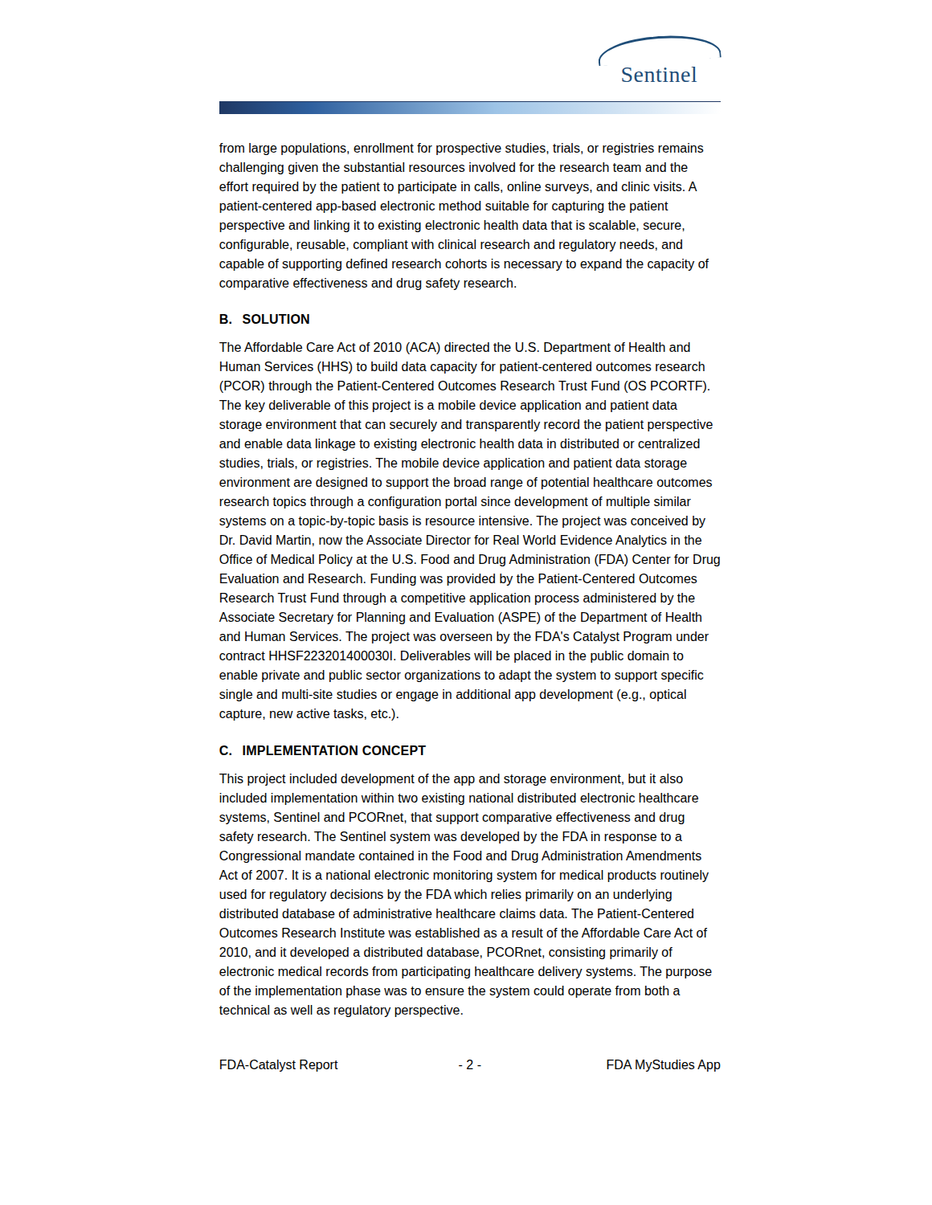Sentinel
from large populations, enrollment for prospective studies, trials, or registries remains challenging given the substantial resources involved for the research team and the effort required by the patient to participate in calls, online surveys, and clinic visits. A patient-centered app-based electronic method suitable for capturing the patient perspective and linking it to existing electronic health data that is scalable, secure, configurable, reusable, compliant with clinical research and regulatory needs, and capable of supporting defined research cohorts is necessary to expand the capacity of comparative effectiveness and drug safety research.
B. SOLUTION
The Affordable Care Act of 2010 (ACA) directed the U.S. Department of Health and Human Services (HHS) to build data capacity for patient-centered outcomes research (PCOR) through the Patient-Centered Outcomes Research Trust Fund (OS PCORTF). The key deliverable of this project is a mobile device application and patient data storage environment that can securely and transparently record the patient perspective and enable data linkage to existing electronic health data in distributed or centralized studies, trials, or registries. The mobile device application and patient data storage environment are designed to support the broad range of potential healthcare outcomes research topics through a configuration portal since development of multiple similar systems on a topic-by-topic basis is resource intensive. The project was conceived by Dr. David Martin, now the Associate Director for Real World Evidence Analytics in the Office of Medical Policy at the U.S. Food and Drug Administration (FDA) Center for Drug Evaluation and Research. Funding was provided by the Patient-Centered Outcomes Research Trust Fund through a competitive application process administered by the Associate Secretary for Planning and Evaluation (ASPE) of the Department of Health and Human Services. The project was overseen by the FDA's Catalyst Program under contract HHSF223201400030I. Deliverables will be placed in the public domain to enable private and public sector organizations to adapt the system to support specific single and multi-site studies or engage in additional app development (e.g., optical capture, new active tasks, etc.).
C. IMPLEMENTATION CONCEPT
This project included development of the app and storage environment, but it also included implementation within two existing national distributed electronic healthcare systems, Sentinel and PCORnet, that support comparative effectiveness and drug safety research. The Sentinel system was developed by the FDA in response to a Congressional mandate contained in the Food and Drug Administration Amendments Act of 2007. It is a national electronic monitoring system for medical products routinely used for regulatory decisions by the FDA which relies primarily on an underlying distributed database of administrative healthcare claims data. The Patient-Centered Outcomes Research Institute was established as a result of the Affordable Care Act of 2010, and it developed a distributed database, PCORnet, consisting primarily of electronic medical records from participating healthcare delivery systems. The purpose of the implementation phase was to ensure the system could operate from both a technical as well as regulatory perspective.
FDA-Catalyst Report
- 2 -
FDA MyStudies App